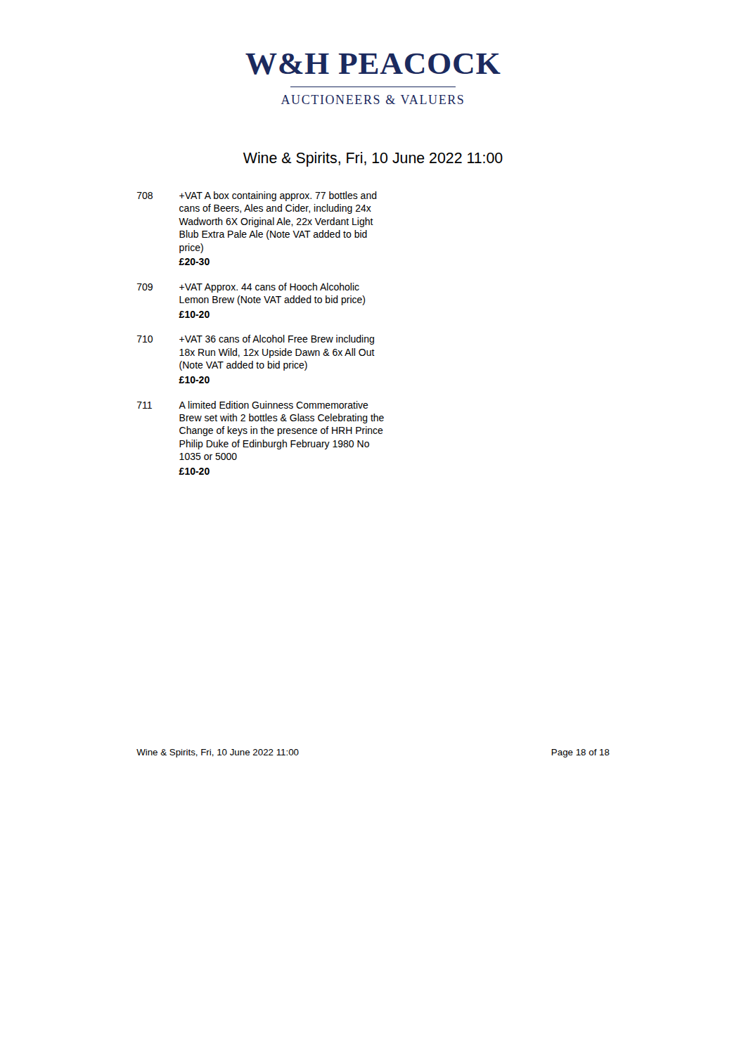W&H PEACOCK
AUCTIONEERS & VALUERS
Wine & Spirits, Fri, 10 June 2022 11:00
| 708 | +VAT A box containing approx. 77 bottles and cans of Beers, Ales and Cider, including 24x Wadworth 6X Original Ale, 22x Verdant Light Blub Extra Pale Ale (Note VAT added to bid price) £20-30 | |
| 709 | +VAT Approx. 44 cans of Hooch Alcoholic Lemon Brew (Note VAT added to bid price) £10-20 | |
| 710 | +VAT 36 cans of Alcohol Free Brew including 18x Run Wild, 12x Upside Dawn & 6x All Out (Note VAT added to bid price) £10-20 | |
| 711 | A limited Edition Guinness Commemorative Brew set with 2 bottles & Glass Celebrating the Change of keys in the presence of HRH Prince Philip Duke of Edinburgh February 1980 No 1035 or 5000 £10-20 | |
Wine & Spirits, Fri, 10 June 2022 11:00 Page 18 of 18